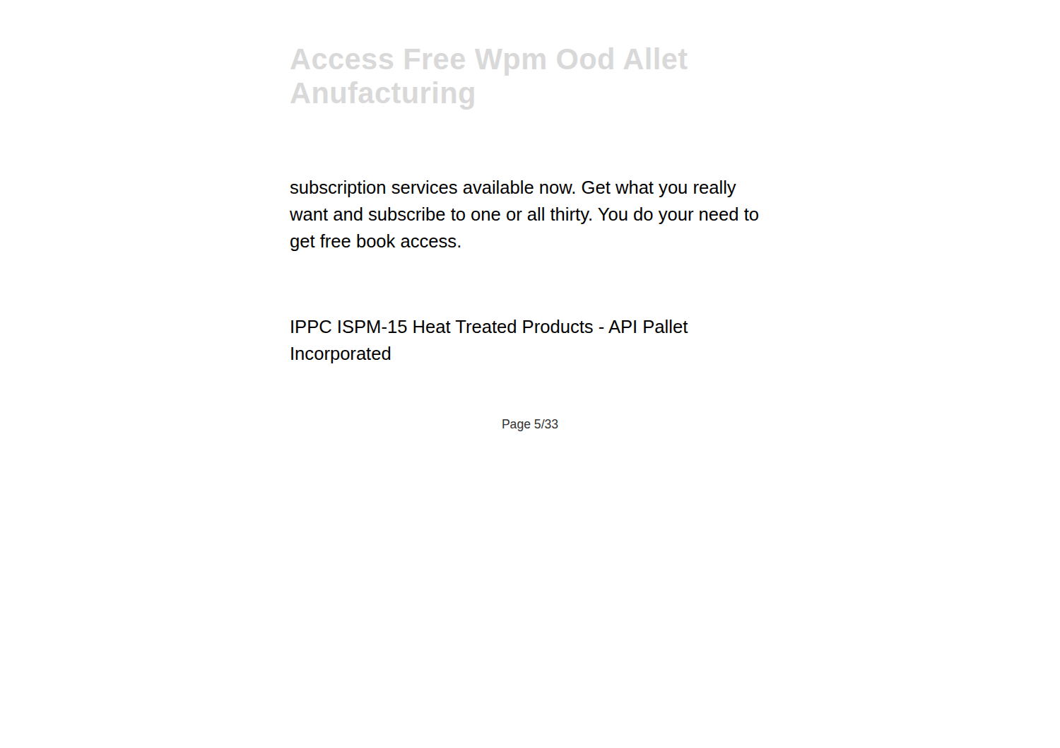Access Free Wpm Ood Allet Anufacturing
subscription services available now. Get what you really want and subscribe to one or all thirty. You do your need to get free book access.
IPPC ISPM-15 Heat Treated Products - API Pallet Incorporated
Page 5/33